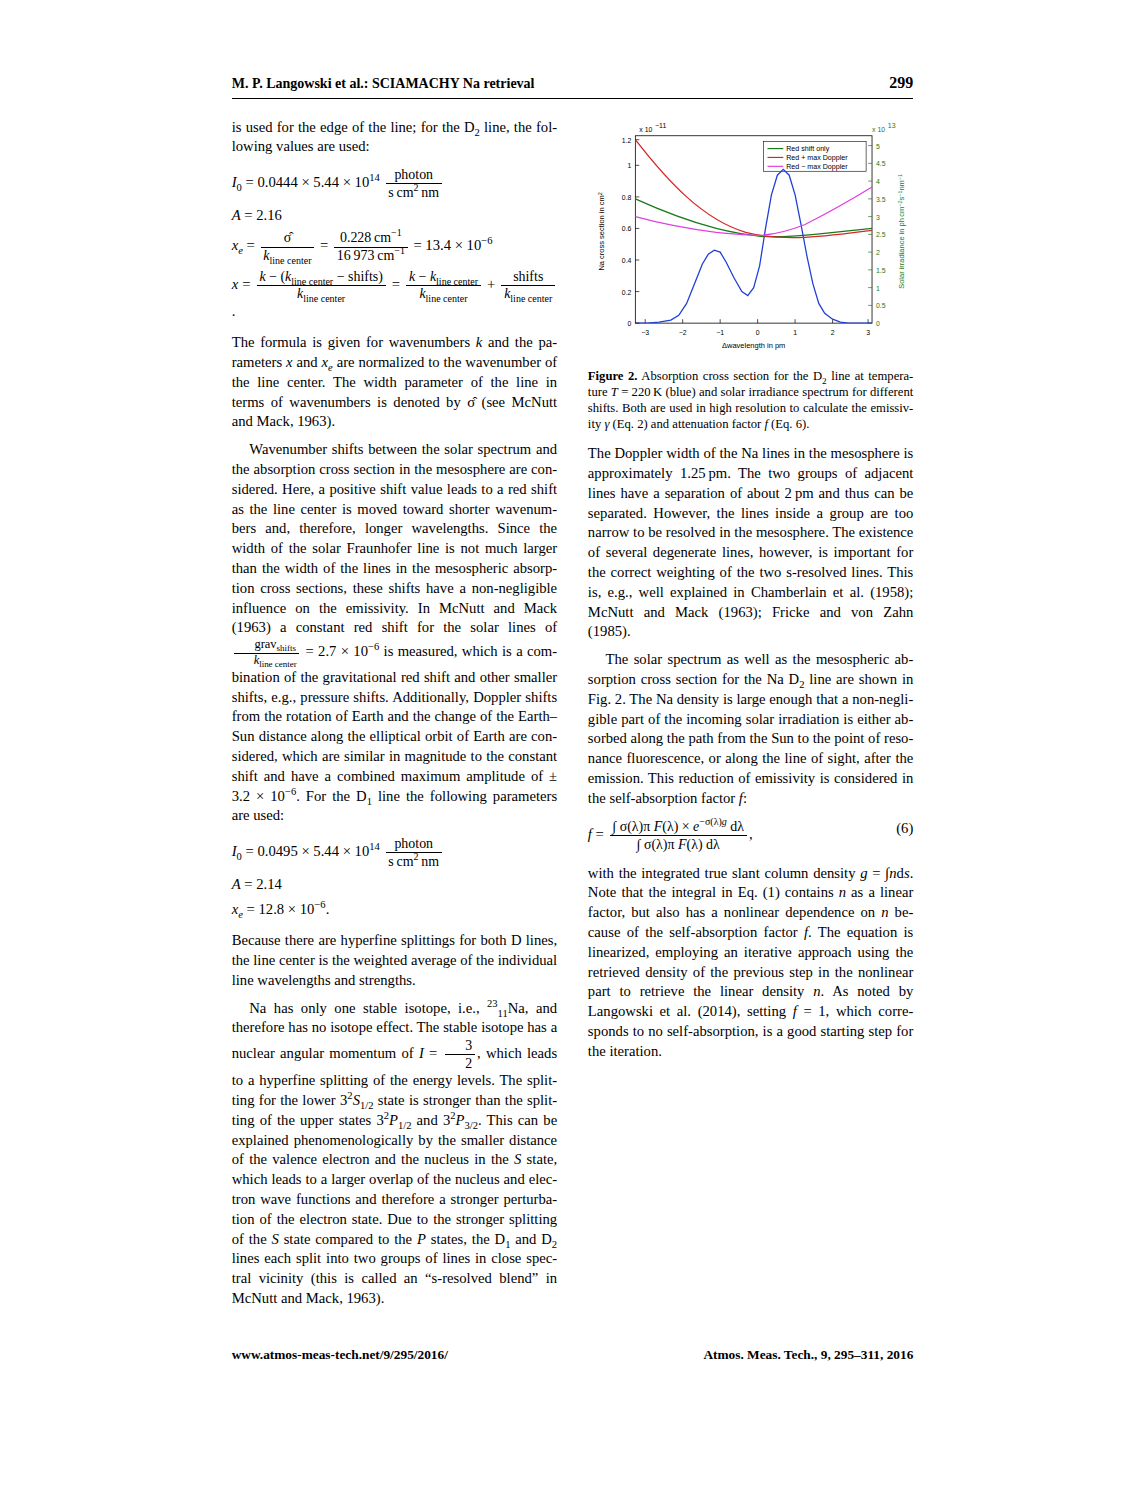M. P. Langowski et al.: SCIAMACHY Na retrieval
299
is used for the edge of the line; for the D2 line, the following values are used:
I0 = 0.0444 × 5.44 × 1014 photon s cm2 nm A = 2.16 xe = σ̂kline center = 0.228 cm−116 973 cm−1 = 13.4 × 10−6 x = k − (kline center − shifts) kline center = k − kline center kline center + shifts kline center.
The formula is given for wavenumbers k and the parameters x and xe are normalized to the wavenumber of the line center. The width parameter of the line in terms of wavenumbers is denoted by σ̂ (see McNutt and Mack, 1963).
Wavenumber shifts between the solar spectrum and the absorption cross section in the mesosphere are considered. Here, a positive shift value leads to a red shift as the line center is moved toward shorter wavenumbers and, therefore, longer wavelengths. Since the width of the solar Fraunhofer line is not much larger than the width of the lines in the mesospheric absorption cross sections, these shifts have a non-negligible influence on the emissivity. In McNutt and Mack (1963) a constant red shift for the solar lines of gravshifts kline center = 2.7 × 10−6 is measured, which is a combination of the gravitational red shift and other smaller shifts, e.g., pressure shifts. Additionally, Doppler shifts from the rotation of Earth and the change of the Earth–Sun distance along the elliptical orbit of Earth are considered, which are similar in magnitude to the constant shift and have a combined maximum amplitude of ± 3.2 × 10−6. For the D1 line the following parameters are used:
I0 = 0.0495 × 5.44 × 1014 photon s cm2 nm A = 2.14 xe = 12.8 × 10−6.
Because there are hyperfine splittings for both D lines, the line center is the weighted average of the individual line wavelengths and strengths.
Na has only one stable isotope, i.e., 2311Na, and therefore has no isotope effect. The stable isotope has a nuclear angular momentum of I = 32, which leads to a hyperfine splitting of the energy levels. The splitting for the lower 32S1/2 state is stronger than the splitting of the upper states 32P1/2 and 32P3/2. This can be explained phenomenologically by the smaller distance of the valence electron and the nucleus in the S state, which leads to a larger overlap of the nucleus and electron wave functions and therefore a stronger perturbation of the electron state. Due to the stronger splitting of the S state compared to the P states, the D1 and D2 lines each split into two groups of lines in close spectral vicinity (this is called an “s-resolved blend” in McNutt and Mack, 1963).
0 0.2 0.4 0.6 0.8 1 1.2 x 10 −11 0 0.5 1 1.5 2 2.5 3 3.5 4 4.5 5 x 10 13 −3 −2 −1 0 1 2 3 Δwavelength in pm Na cross section in cm2 Solar irradiance in ph cm−2s−1nm−1 Red shift only Red + max Doppler Red − max Doppler
Figure 2. Absorption cross section for the D2 line at temperature T = 220 K (blue) and solar irradiance spectrum for different shifts. Both are used in high resolution to calculate the emissivity γ (Eq. 2) and attenuation factor f (Eq. 6).
The Doppler width of the Na lines in the mesosphere is approximately 1.25 pm. The two groups of adjacent lines have a separation of about 2 pm and thus can be separated. However, the lines inside a group are too narrow to be resolved in the mesosphere. The existence of several degenerate lines, however, is important for the correct weighting of the two s-resolved lines. This is, e.g., well explained in Chamberlain et al. (1958); McNutt and Mack (1963); Fricke and von Zahn (1985).
The solar spectrum as well as the mesospheric absorption cross section for the Na D2 line are shown in Fig. 2. The Na density is large enough that a non-negligible part of the incoming solar irradiation is either absorbed along the path from the Sun to the point of resonance fluorescence, or along the line of sight, after the emission. This reduction of emissivity is considered in the self-absorption factor f:
f = ∫ σ(λ)π F(λ) × e−σ(λ)g dλ∫ σ(λ)π F(λ) dλ, (6)
with the integrated true slant column density g = ∫nds. Note that the integral in Eq. (1) contains n as a linear factor, but also has a nonlinear dependence on n because of the self-absorption factor f. The equation is linearized, employing an iterative approach using the retrieved density of the previous step in the nonlinear part to retrieve the linear density n. As noted by Langowski et al. (2014), setting f = 1, which corresponds to no self-absorption, is a good starting step for the iteration.
www.atmos-meas-tech.net/9/295/2016/
Atmos. Meas. Tech., 9, 295–311, 2016